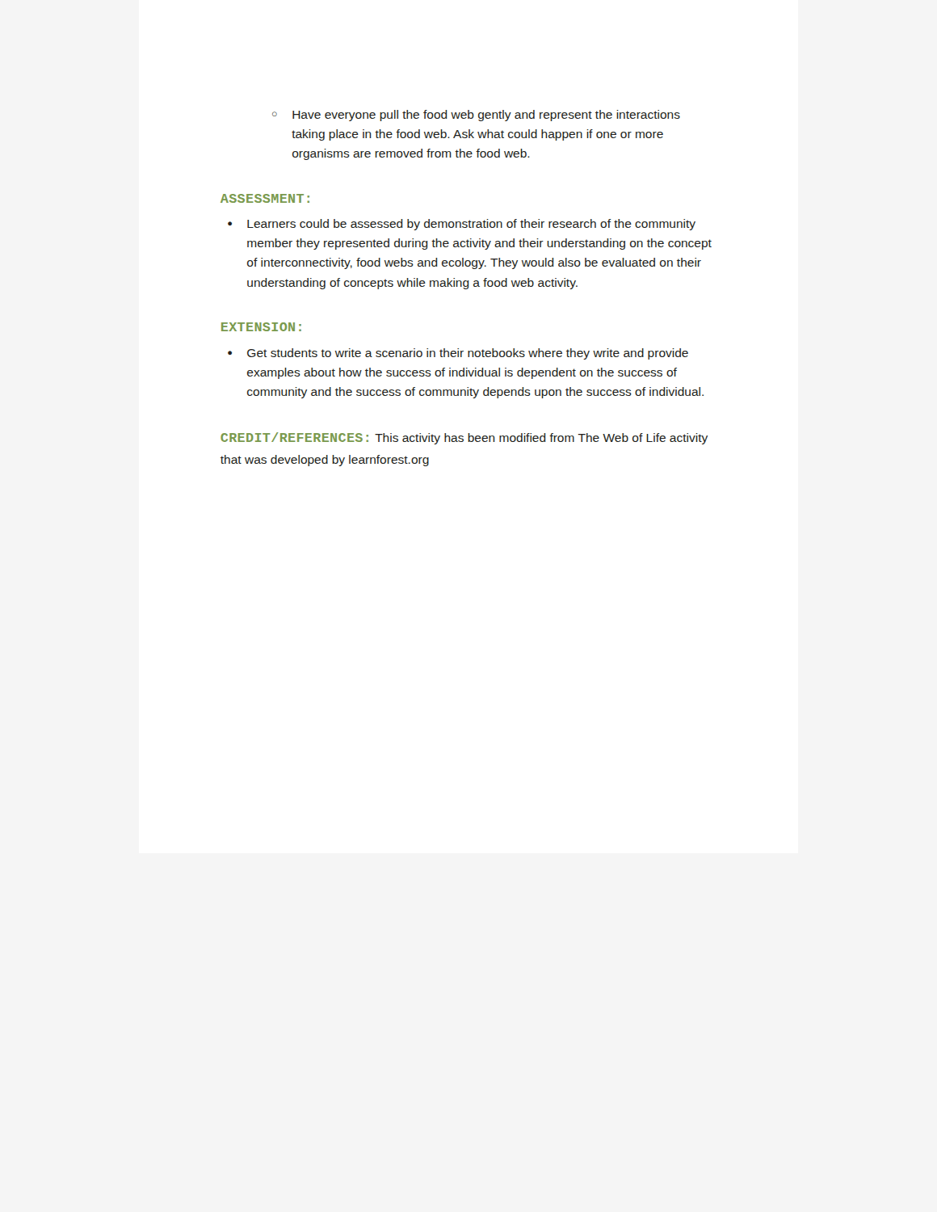Have everyone pull the food web gently and represent the interactions taking place in the food web. Ask what could happen if one or more organisms are removed from the food web.
Assessment:
Learners could be assessed by demonstration of their research of the community member they represented during the activity and their understanding on the concept of interconnectivity, food webs and ecology. They would also be evaluated on their understanding of concepts while making a food web activity.
Extension:
Get students to write a scenario in their notebooks where they write and provide examples about how the success of individual is dependent on the success of community and the success of community depends upon the success of individual.
Credit/References: This activity has been modified from The Web of Life activity that was developed by learnforest.org